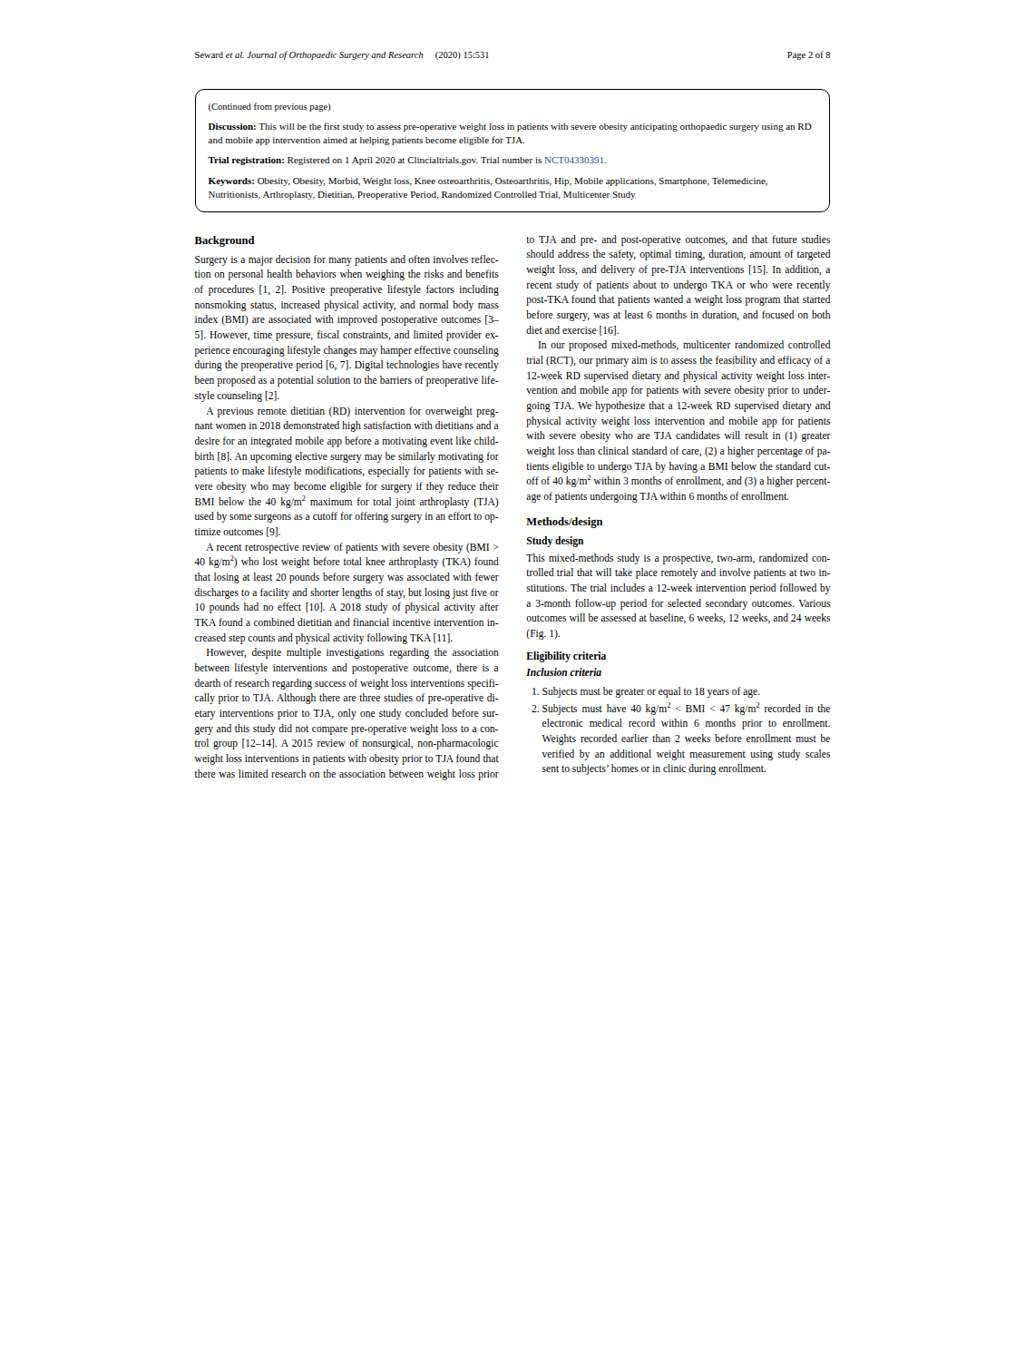Seward et al. Journal of Orthopaedic Surgery and Research (2020) 15:531
Page 2 of 8
(Continued from previous page)
Discussion: This will be the first study to assess pre-operative weight loss in patients with severe obesity anticipating orthopaedic surgery using an RD and mobile app intervention aimed at helping patients become eligible for TJA.
Trial registration: Registered on 1 April 2020 at Clincialtrials.gov. Trial number is NCT04330391.
Keywords: Obesity, Obesity, Morbid, Weight loss, Knee osteoarthritis, Osteoarthritis, Hip, Mobile applications, Smartphone, Telemedicine, Nutritionists, Arthroplasty, Dietitian, Preoperative Period, Randomized Controlled Trial, Multicenter Study
Background
Surgery is a major decision for many patients and often involves reflection on personal health behaviors when weighing the risks and benefits of procedures [1, 2]. Positive preoperative lifestyle factors including nonsmoking status, increased physical activity, and normal body mass index (BMI) are associated with improved postoperative outcomes [3–5]. However, time pressure, fiscal constraints, and limited provider experience encouraging lifestyle changes may hamper effective counseling during the preoperative period [6, 7]. Digital technologies have recently been proposed as a potential solution to the barriers of preoperative lifestyle counseling [2].
A previous remote dietitian (RD) intervention for overweight pregnant women in 2018 demonstrated high satisfaction with dietitians and a desire for an integrated mobile app before a motivating event like childbirth [8]. An upcoming elective surgery may be similarly motivating for patients to make lifestyle modifications, especially for patients with severe obesity who may become eligible for surgery if they reduce their BMI below the 40 kg/m2 maximum for total joint arthroplasty (TJA) used by some surgeons as a cutoff for offering surgery in an effort to optimize outcomes [9].
A recent retrospective review of patients with severe obesity (BMI > 40 kg/m2) who lost weight before total knee arthroplasty (TKA) found that losing at least 20 pounds before surgery was associated with fewer discharges to a facility and shorter lengths of stay, but losing just five or 10 pounds had no effect [10]. A 2018 study of physical activity after TKA found a combined dietitian and financial incentive intervention increased step counts and physical activity following TKA [11].
However, despite multiple investigations regarding the association between lifestyle interventions and postoperative outcome, there is a dearth of research regarding success of weight loss interventions specifically prior to TJA. Although there are three studies of pre-operative dietary interventions prior to TJA, only one study concluded before surgery and this study did not compare pre-operative weight loss to a control group [12–14]. A 2015 review of nonsurgical, non-pharmacologic weight loss interventions in patients with obesity prior to TJA found that there was limited research on the association between weight loss prior to TJA and pre- and post-operative outcomes, and that future studies should address the safety, optimal timing, duration, amount of targeted weight loss, and delivery of pre-TJA interventions [15]. In addition, a recent study of patients about to undergo TKA or who were recently post-TKA found that patients wanted a weight loss program that started before surgery, was at least 6 months in duration, and focused on both diet and exercise [16].
In our proposed mixed-methods, multicenter randomized controlled trial (RCT), our primary aim is to assess the feasibility and efficacy of a 12-week RD supervised dietary and physical activity weight loss intervention and mobile app for patients with severe obesity prior to undergoing TJA. We hypothesize that a 12-week RD supervised dietary and physical activity weight loss intervention and mobile app for patients with severe obesity who are TJA candidates will result in (1) greater weight loss than clinical standard of care, (2) a higher percentage of patients eligible to undergo TJA by having a BMI below the standard cutoff of 40 kg/m2 within 3 months of enrollment, and (3) a higher percentage of patients undergoing TJA within 6 months of enrollment.
Methods/design
Study design
This mixed-methods study is a prospective, two-arm, randomized controlled trial that will take place remotely and involve patients at two institutions. The trial includes a 12-week intervention period followed by a 3-month follow-up period for selected secondary outcomes. Various outcomes will be assessed at baseline, 6 weeks, 12 weeks, and 24 weeks (Fig. 1).
Eligibility criteria
Inclusion criteria
Subjects must be greater or equal to 18 years of age.
Subjects must have 40 kg/m2 < BMI < 47 kg/m2 recorded in the electronic medical record within 6 months prior to enrollment. Weights recorded earlier than 2 weeks before enrollment must be verified by an additional weight measurement using study scales sent to subjects’ homes or in clinic during enrollment.